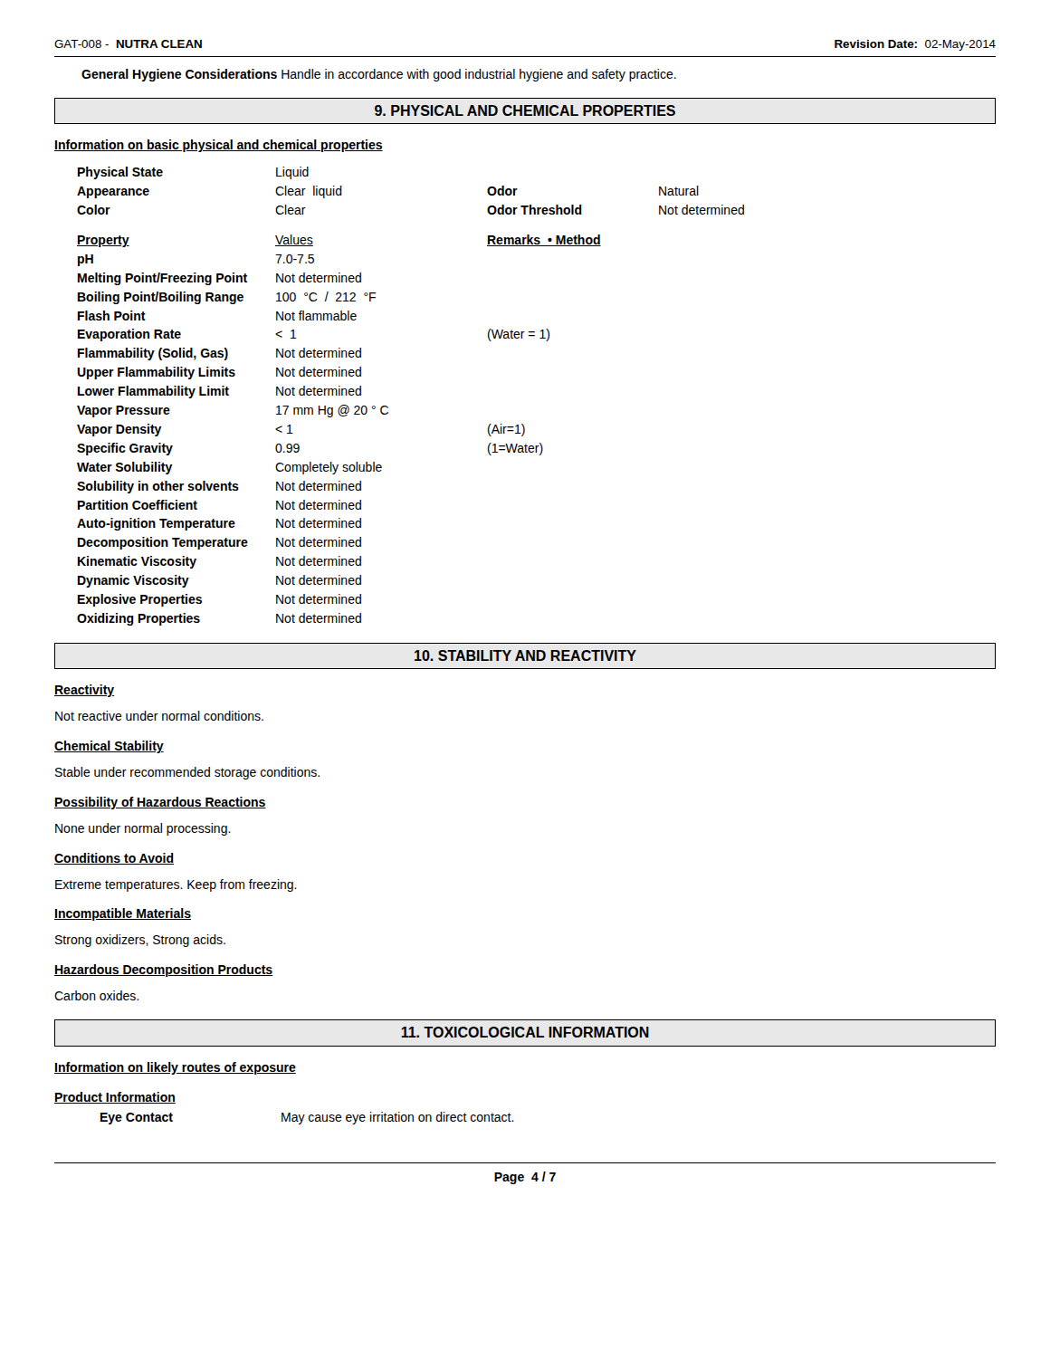GAT-008 - NUTRA CLEAN
Revision Date: 02-May-2014
General Hygiene Considerations Handle in accordance with good industrial hygiene and safety practice.
9. PHYSICAL AND CHEMICAL PROPERTIES
Information on basic physical and chemical properties
| Physical State | Liquid | | |
| Appearance | Clear liquid | Odor | Natural |
| Color | Clear | Odor Threshold | Not determined |
| Property | Values | Remarks • Method | |
| pH | 7.0-7.5 | | |
| Melting Point/Freezing Point | Not determined | | |
| Boiling Point/Boiling Range | 100 °C / 212 °F | | |
| Flash Point | Not flammable | | |
| Evaporation Rate | < 1 | (Water = 1) | |
| Flammability (Solid, Gas) | Not determined | | |
| Upper Flammability Limits | Not determined | | |
| Lower Flammability Limit | Not determined | | |
| Vapor Pressure | 17 mm Hg @ 20 ° C | | |
| Vapor Density | < 1 | (Air=1) | |
| Specific Gravity | 0.99 | (1=Water) | |
| Water Solubility | Completely soluble | | |
| Solubility in other solvents | Not determined | | |
| Partition Coefficient | Not determined | | |
| Auto-ignition Temperature | Not determined | | |
| Decomposition Temperature | Not determined | | |
| Kinematic Viscosity | Not determined | | |
| Dynamic Viscosity | Not determined | | |
| Explosive Properties | Not determined | | |
| Oxidizing Properties | Not determined | | |
10. STABILITY AND REACTIVITY
Reactivity
Not reactive under normal conditions.
Chemical Stability
Stable under recommended storage conditions.
Possibility of Hazardous Reactions
None under normal processing.
Conditions to Avoid
Extreme temperatures. Keep from freezing.
Incompatible Materials
Strong oxidizers, Strong acids.
Hazardous Decomposition Products
Carbon oxides.
11. TOXICOLOGICAL INFORMATION
Information on likely routes of exposure
Product Information
Eye Contact
May cause eye irritation on direct contact.
Page 4 / 7